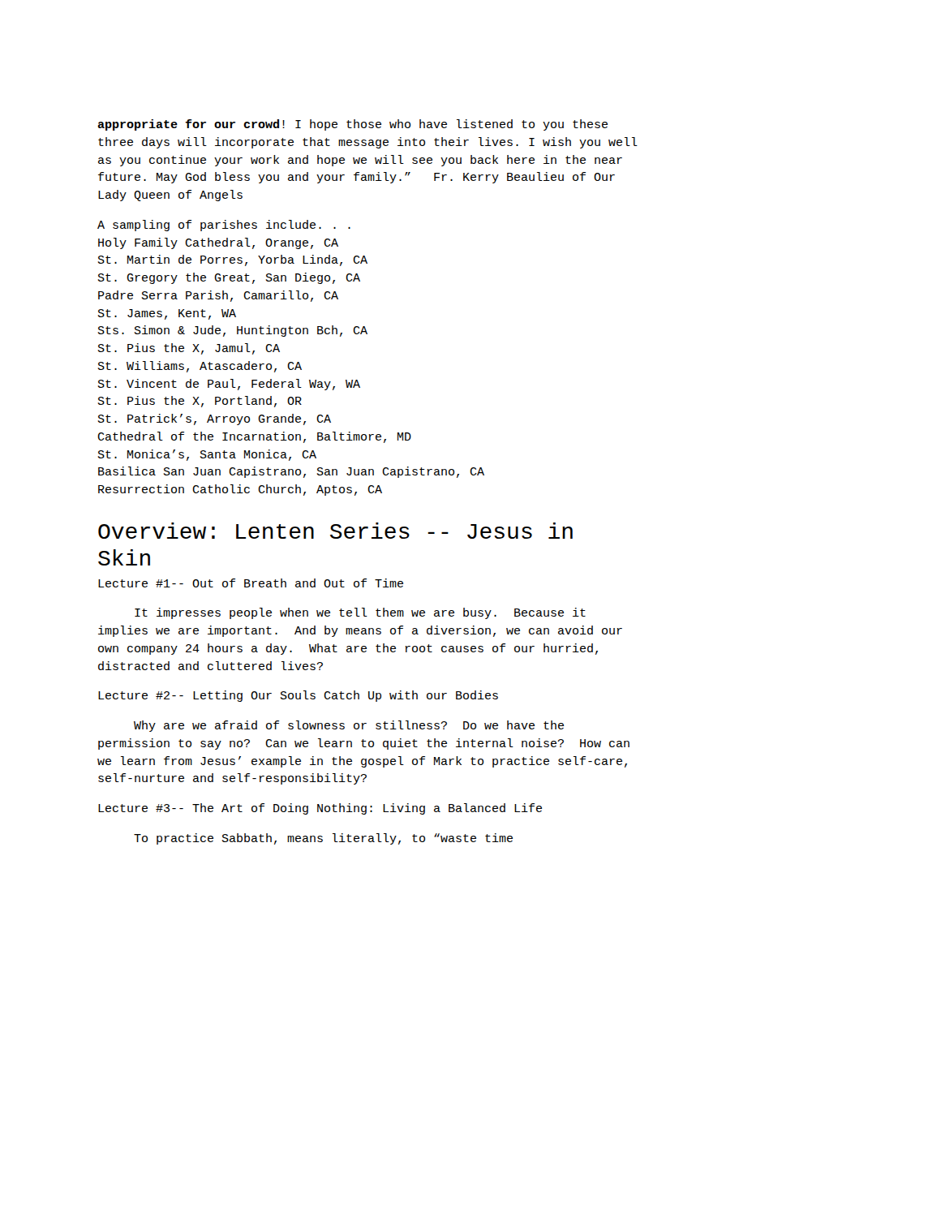appropriate for our crowd! I hope those who have listened to you these three days will incorporate that message into their lives. I wish you well as you continue your work and hope we will see you back here in the near future. May God bless you and your family.” Fr. Kerry Beaulieu of Our Lady Queen of Angels
A sampling of parishes include. . . Holy Family Cathedral, Orange, CA St. Martin de Porres, Yorba Linda, CA St. Gregory the Great, San Diego, CA Padre Serra Parish, Camarillo, CA St. James, Kent, WA Sts. Simon & Jude, Huntington Bch, CA St. Pius the X, Jamul, CA St. Williams, Atascadero, CA St. Vincent de Paul, Federal Way, WA St. Pius the X, Portland, OR St. Patrick’s, Arroyo Grande, CA Cathedral of the Incarnation, Baltimore, MD St. Monica’s, Santa Monica, CA Basilica San Juan Capistrano, San Juan Capistrano, CA Resurrection Catholic Church, Aptos, CA
Overview: Lenten Series -- Jesus in Skin
Lecture #1-- Out of Breath and Out of Time
It impresses people when we tell them we are busy. Because it implies we are important. And by means of a diversion, we can avoid our own company 24 hours a day. What are the root causes of our hurried, distracted and cluttered lives?
Lecture #2-- Letting Our Souls Catch Up with our Bodies
Why are we afraid of slowness or stillness? Do we have the permission to say no? Can we learn to quiet the internal noise? How can we learn from Jesus’ example in the gospel of Mark to practice self-care, self-nurture and self-responsibility?
Lecture #3-- The Art of Doing Nothing: Living a Balanced Life
To practice Sabbath, means literally, to “waste time